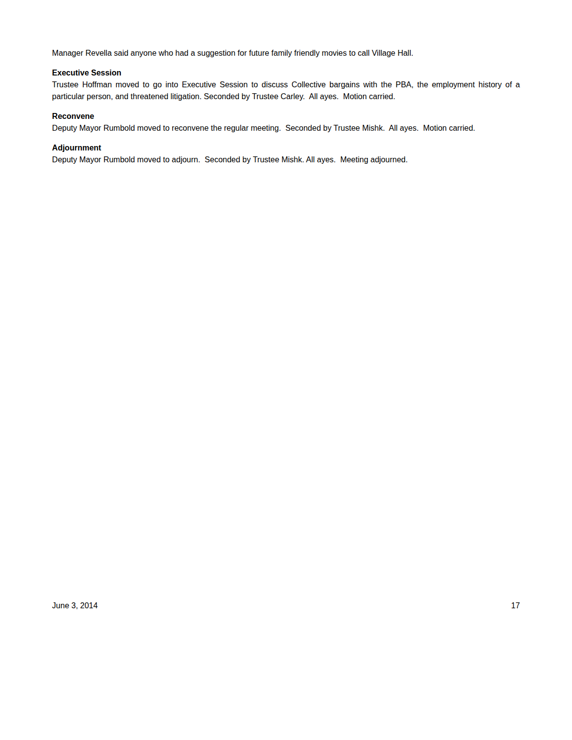Manager Revella said anyone who had a suggestion for future family friendly movies to call Village Hall.
Executive Session
Trustee Hoffman moved to go into Executive Session to discuss Collective bargains with the PBA, the employment history of a particular person, and threatened litigation. Seconded by Trustee Carley. All ayes. Motion carried.
Reconvene
Deputy Mayor Rumbold moved to reconvene the regular meeting. Seconded by Trustee Mishk. All ayes. Motion carried.
Adjournment
Deputy Mayor Rumbold moved to adjourn. Seconded by Trustee Mishk. All ayes. Meeting adjourned.
June 3, 2014 17